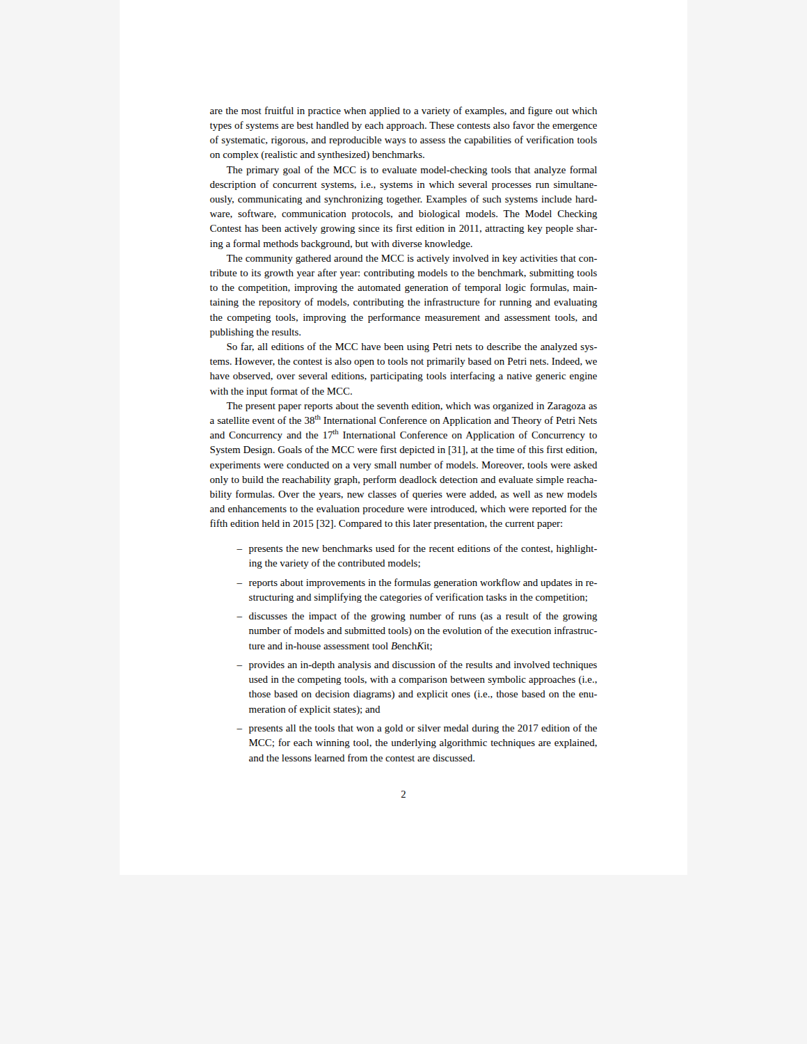are the most fruitful in practice when applied to a variety of examples, and figure out which types of systems are best handled by each approach. These contests also favor the emergence of systematic, rigorous, and reproducible ways to assess the capabilities of verification tools on complex (realistic and synthesized) benchmarks.
The primary goal of the MCC is to evaluate model-checking tools that analyze formal description of concurrent systems, i.e., systems in which several processes run simultaneously, communicating and synchronizing together. Examples of such systems include hardware, software, communication protocols, and biological models. The Model Checking Contest has been actively growing since its first edition in 2011, attracting key people sharing a formal methods background, but with diverse knowledge.
The community gathered around the MCC is actively involved in key activities that contribute to its growth year after year: contributing models to the benchmark, submitting tools to the competition, improving the automated generation of temporal logic formulas, maintaining the repository of models, contributing the infrastructure for running and evaluating the competing tools, improving the performance measurement and assessment tools, and publishing the results.
So far, all editions of the MCC have been using Petri nets to describe the analyzed systems. However, the contest is also open to tools not primarily based on Petri nets. Indeed, we have observed, over several editions, participating tools interfacing a native generic engine with the input format of the MCC.
The present paper reports about the seventh edition, which was organized in Zaragoza as a satellite event of the 38th International Conference on Application and Theory of Petri Nets and Concurrency and the 17th International Conference on Application of Concurrency to System Design. Goals of the MCC were first depicted in [31], at the time of this first edition, experiments were conducted on a very small number of models. Moreover, tools were asked only to build the reachability graph, perform deadlock detection and evaluate simple reachability formulas. Over the years, new classes of queries were added, as well as new models and enhancements to the evaluation procedure were introduced, which were reported for the fifth edition held in 2015 [32]. Compared to this later presentation, the current paper:
presents the new benchmarks used for the recent editions of the contest, highlighting the variety of the contributed models;
reports about improvements in the formulas generation workflow and updates in restructuring and simplifying the categories of verification tasks in the competition;
discusses the impact of the growing number of runs (as a result of the growing number of models and submitted tools) on the evolution of the execution infrastructure and in-house assessment tool BenchKit;
provides an in-depth analysis and discussion of the results and involved techniques used in the competing tools, with a comparison between symbolic approaches (i.e., those based on decision diagrams) and explicit ones (i.e., those based on the enumeration of explicit states); and
presents all the tools that won a gold or silver medal during the 2017 edition of the MCC; for each winning tool, the underlying algorithmic techniques are explained, and the lessons learned from the contest are discussed.
2